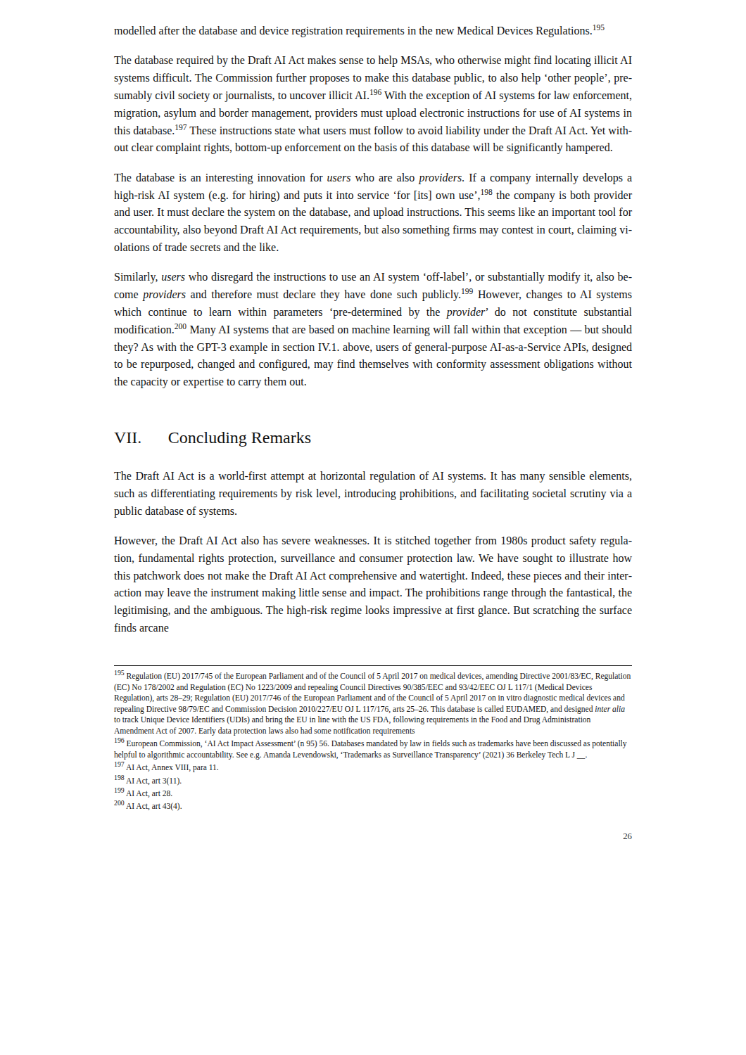modelled after the database and device registration requirements in the new Medical Devices Regulations.195
The database required by the Draft AI Act makes sense to help MSAs, who otherwise might find locating illicit AI systems difficult. The Commission further proposes to make this database public, to also help ‘other people’, presumably civil society or journalists, to uncover illicit AI.196 With the exception of AI systems for law enforcement, migration, asylum and border management, providers must upload electronic instructions for use of AI systems in this database.197 These instructions state what users must follow to avoid liability under the Draft AI Act. Yet without clear complaint rights, bottom-up enforcement on the basis of this database will be significantly hampered.
The database is an interesting innovation for users who are also providers. If a company internally develops a high-risk AI system (e.g. for hiring) and puts it into service ‘for [its] own use’,198 the company is both provider and user. It must declare the system on the database, and upload instructions. This seems like an important tool for accountability, also beyond Draft AI Act requirements, but also something firms may contest in court, claiming violations of trade secrets and the like.
Similarly, users who disregard the instructions to use an AI system ‘off-label’, or substantially modify it, also become providers and therefore must declare they have done such publicly.199 However, changes to AI systems which continue to learn within parameters ‘pre-determined by the provider’ do not constitute substantial modification.200 Many AI systems that are based on machine learning will fall within that exception — but should they? As with the GPT-3 example in section IV.1. above, users of general-purpose AI-as-a-Service APIs, designed to be repurposed, changed and configured, may find themselves with conformity assessment obligations without the capacity or expertise to carry them out.
VII. Concluding Remarks
The Draft AI Act is a world-first attempt at horizontal regulation of AI systems. It has many sensible elements, such as differentiating requirements by risk level, introducing prohibitions, and facilitating societal scrutiny via a public database of systems.
However, the Draft AI Act also has severe weaknesses. It is stitched together from 1980s product safety regulation, fundamental rights protection, surveillance and consumer protection law. We have sought to illustrate how this patchwork does not make the Draft AI Act comprehensive and watertight. Indeed, these pieces and their interaction may leave the instrument making little sense and impact. The prohibitions range through the fantastical, the legitimising, and the ambiguous. The high-risk regime looks impressive at first glance. But scratching the surface finds arcane
195 Regulation (EU) 2017/745 of the European Parliament and of the Council of 5 April 2017 on medical devices, amending Directive 2001/83/EC, Regulation (EC) No 178/2002 and Regulation (EC) No 1223/2009 and repealing Council Directives 90/385/EEC and 93/42/EEC OJ L 117/1 (Medical Devices Regulation), arts 28–29; Regulation (EU) 2017/746 of the European Parliament and of the Council of 5 April 2017 on in vitro diagnostic medical devices and repealing Directive 98/79/EC and Commission Decision 2010/227/EU OJ L 117/176, arts 25–26. This database is called EUDAMED, and designed inter alia to track Unique Device Identifiers (UDIs) and bring the EU in line with the US FDA, following requirements in the Food and Drug Administration Amendment Act of 2007. Early data protection laws also had some notification requirements
196 European Commission, ‘AI Act Impact Assessment’ (n 95) 56. Databases mandated by law in fields such as trademarks have been discussed as potentially helpful to algorithmic accountability. See e.g. Amanda Levendowski, ‘Trademarks as Surveillance Transparency’ (2021) 36 Berkeley Tech L J __.
197 AI Act, Annex VIII, para 11.
198 AI Act, art 3(11).
199 AI Act, art 28.
200 AI Act, art 43(4).
26